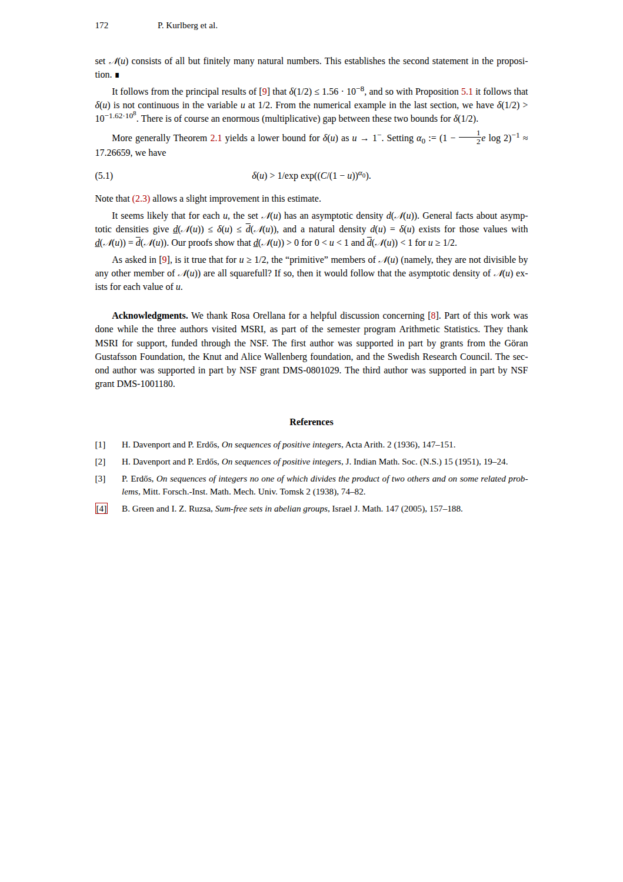172 P. Kurlberg et al.
set 𝒩(u) consists of all but finitely many natural numbers. This establishes the second statement in the proposition. ∎
It follows from the principal results of [9] that δ(1/2) ≤ 1.56 · 10−8, and so with Proposition 5.1 it follows that δ(u) is not continuous in the variable u at 1/2. From the numerical example in the last section, we have δ(1/2) > 10−1.62·108. There is of course an enormous (multiplicative) gap between these two bounds for δ(1/2).
More generally Theorem 2.1 yields a lower bound for δ(u) as u → 1−. Setting α0 := (1 − 12 e log 2)−1 ≈ 17.26659, we have
(5.1) δ(u) > 1/exp exp((C/(1 − u))α0).
Note that (2.3) allows a slight improvement in this estimate.
It seems likely that for each u, the set 𝒩(u) has an asymptotic density d(𝒩(u)). General facts about asymptotic densities give d(𝒩(u)) ≤ δ(u) ≤ d(𝒩(u)), and a natural density d(u) = δ(u) exists for those values with d(𝒩(u)) = d(𝒩(u)). Our proofs show that d(𝒩(u)) > 0 for 0 < u < 1 and d(𝒩(u)) < 1 for u ≥ 1/2.
As asked in [9], is it true that for u ≥ 1/2, the “primitive” members of 𝒩(u) (namely, they are not divisible by any other member of 𝒩(u)) are all squarefull? If so, then it would follow that the asymptotic density of 𝒩(u) exists for each value of u.
Acknowledgments. We thank Rosa Orellana for a helpful discussion concerning [8]. Part of this work was done while the three authors visited MSRI, as part of the semester program Arithmetic Statistics. They thank MSRI for support, funded through the NSF. The first author was supported in part by grants from the Göran Gustafsson Foundation, the Knut and Alice Wallenberg foundation, and the Swedish Research Council. The second author was supported in part by NSF grant DMS-0801029. The third author was supported in part by NSF grant DMS-1001180.
References
[1] H. Davenport and P. Erdős, On sequences of positive integers, Acta Arith. 2 (1936), 147–151.
[2] H. Davenport and P. Erdős, On sequences of positive integers, J. Indian Math. Soc. (N.S.) 15 (1951), 19–24.
[3] P. Erdős, On sequences of integers no one of which divides the product of two others and on some related problems, Mitt. Forsch.-Inst. Math. Mech. Univ. Tomsk 2 (1938), 74–82.
[4] B. Green and I. Z. Ruzsa, Sum-free sets in abelian groups, Israel J. Math. 147 (2005), 157–188.